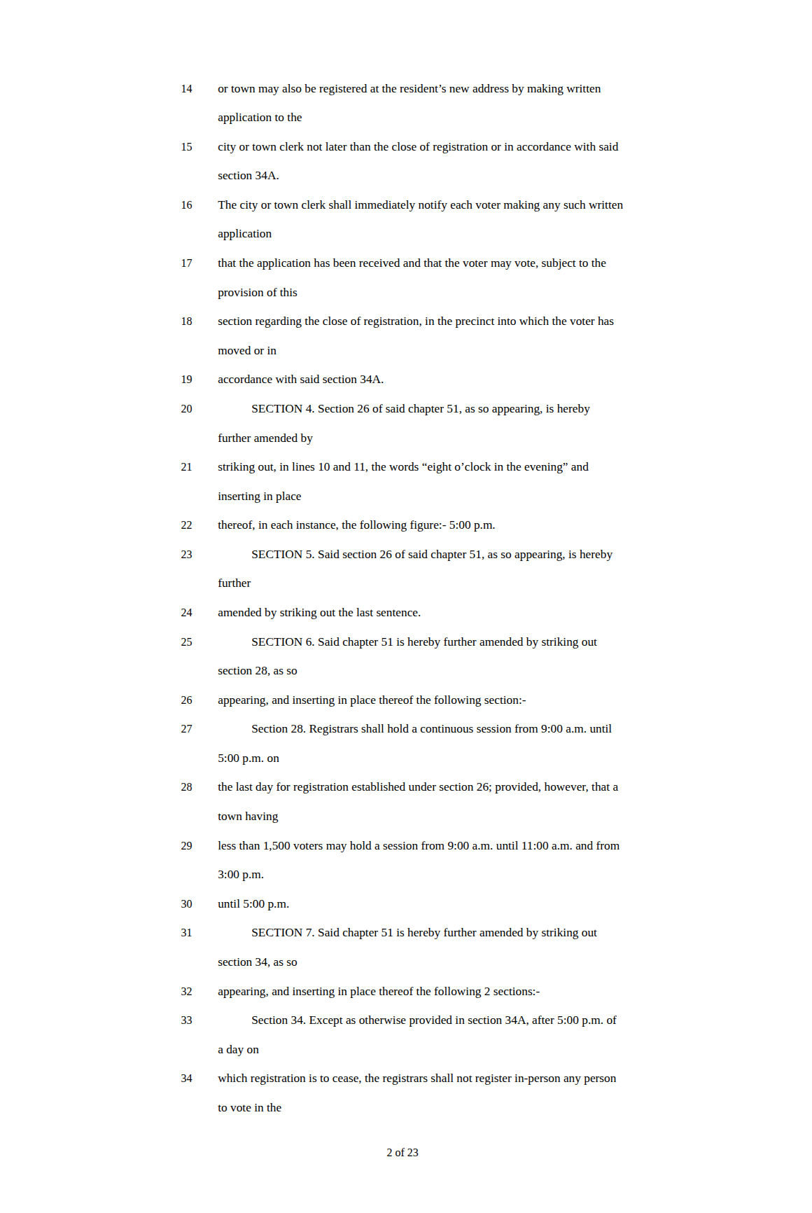14 or town may also be registered at the resident’s new address by making written application to the
15 city or town clerk not later than the close of registration or in accordance with said section 34A.
16 The city or town clerk shall immediately notify each voter making any such written application
17 that the application has been received and that the voter may vote, subject to the provision of this
18 section regarding the close of registration, in the precinct into which the voter has moved or in
19 accordance with said section 34A.
20 SECTION 4. Section 26 of said chapter 51, as so appearing, is hereby further amended by
21 striking out, in lines 10 and 11, the words “eight o’clock in the evening” and inserting in place
22 thereof, in each instance, the following figure:- 5:00 p.m.
23 SECTION 5. Said section 26 of said chapter 51, as so appearing, is hereby further
24 amended by striking out the last sentence.
25 SECTION 6. Said chapter 51 is hereby further amended by striking out section 28, as so
26 appearing, and inserting in place thereof the following section:-
27 Section 28. Registrars shall hold a continuous session from 9:00 a.m. until 5:00 p.m. on
28 the last day for registration established under section 26; provided, however, that a town having
29 less than 1,500 voters may hold a session from 9:00 a.m. until 11:00 a.m. and from 3:00 p.m.
30 until 5:00 p.m.
31 SECTION 7. Said chapter 51 is hereby further amended by striking out section 34, as so
32 appearing, and inserting in place thereof the following 2 sections:-
33 Section 34. Except as otherwise provided in section 34A, after 5:00 p.m. of a day on
34 which registration is to cease, the registrars shall not register in-person any person to vote in the
2 of 23